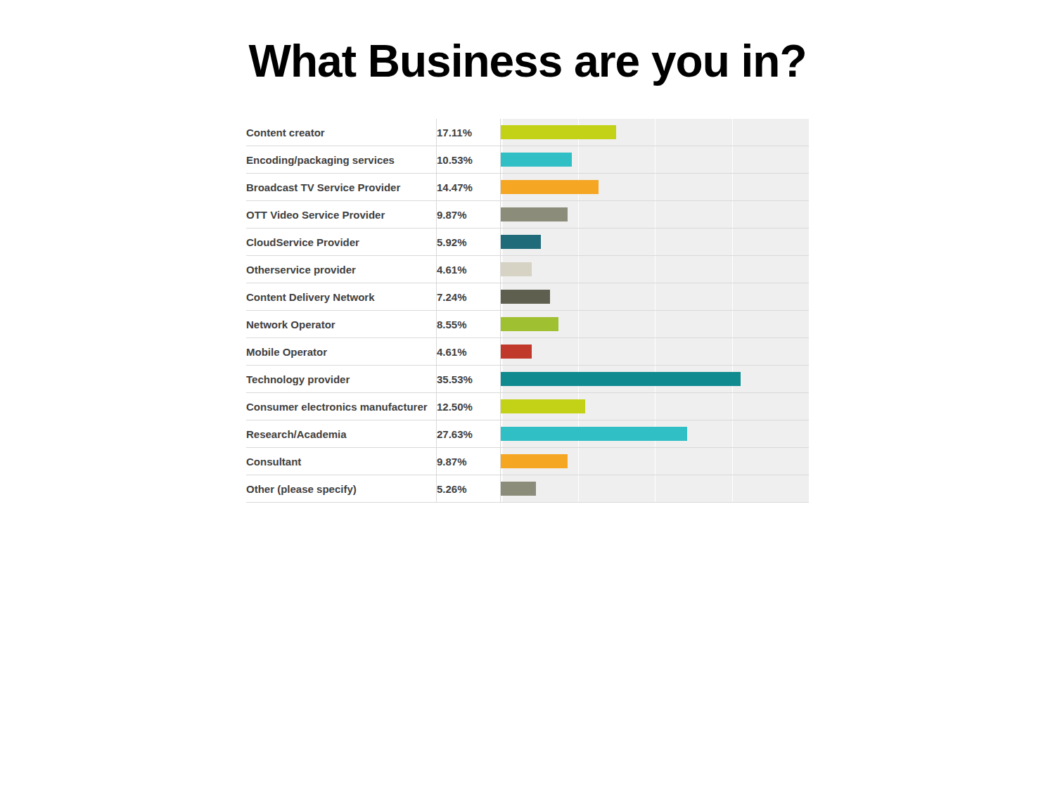What Business are you in?
| Content creator | 17.11% | |
| Encoding/packaging services | 10.53% | |
| Broadcast TV Service Provider | 14.47% | |
| OTT Video Service Provider | 9.87% | |
| CloudService Provider | 5.92% | |
| Otherservice provider | 4.61% | |
| Content Delivery Network | 7.24% | |
| Network Operator | 8.55% | |
| Mobile Operator | 4.61% | |
| Technology provider | 35.53% | |
| Consumer electronics manufacturer | 12.50% | |
| Research/Academia | 27.63% | |
| Consultant | 9.87% | |
| Other (please specify) | 5.26% | |